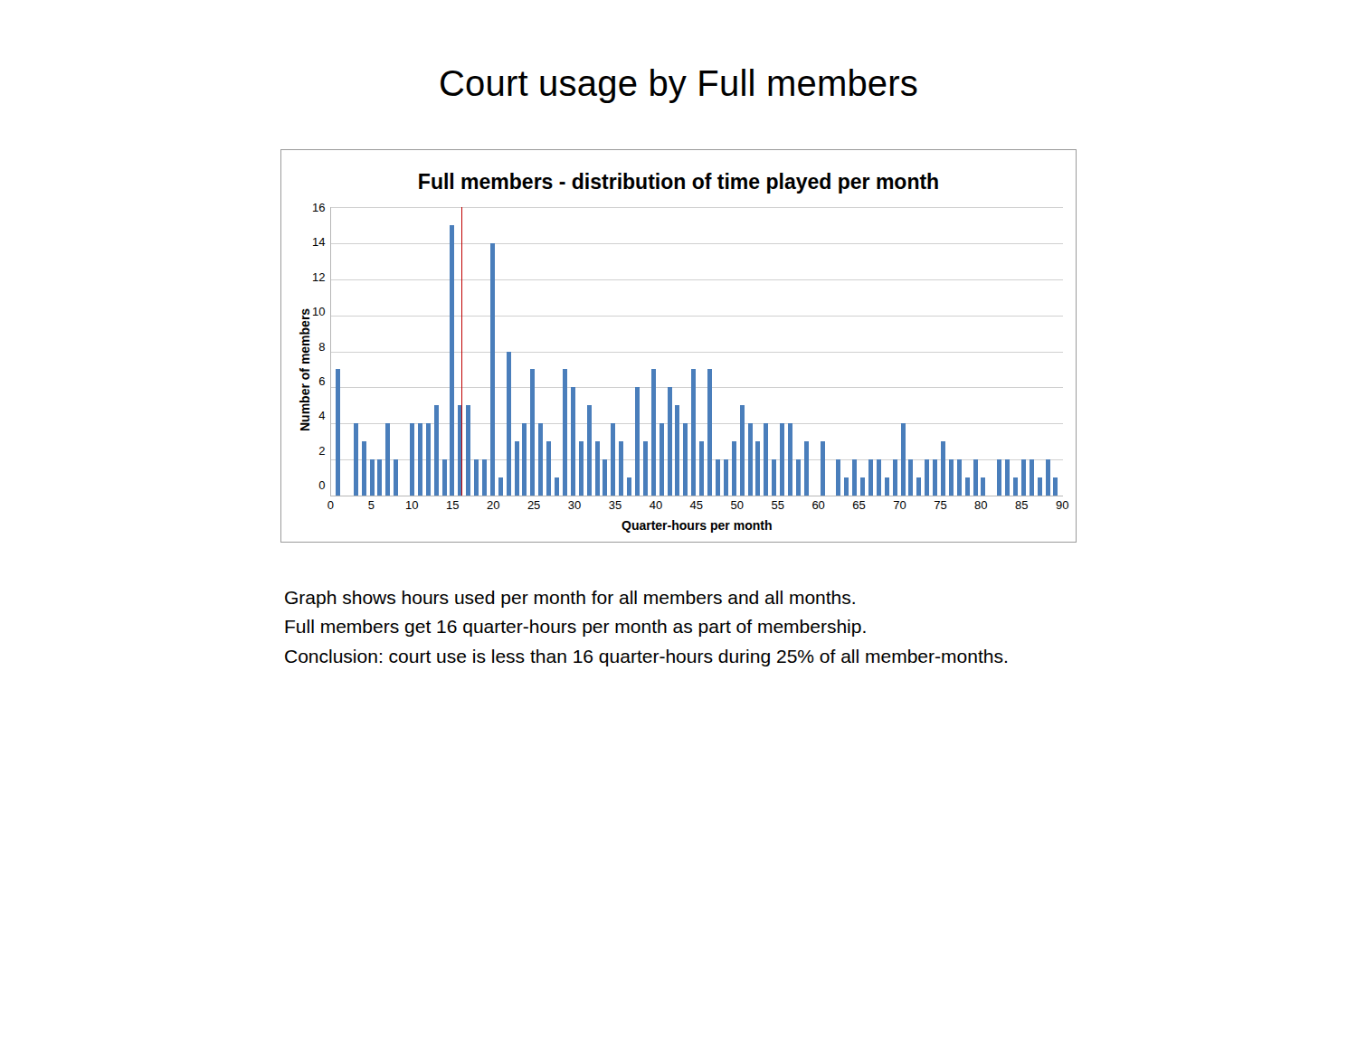Court usage by Full members
Full members - distribution of time played per month
Number of members
16 14 12 10 8 6 4 2 0
0 5 10 15 20 25 30 35 40 45 50 55 60 65 70 75 80 85 90
Quarter-hours per month
Graph shows hours used per month for all members and all months.
Full members get 16 quarter-hours per month as part of membership.
Conclusion: court use is less than 16 quarter-hours during 25% of all member-months.